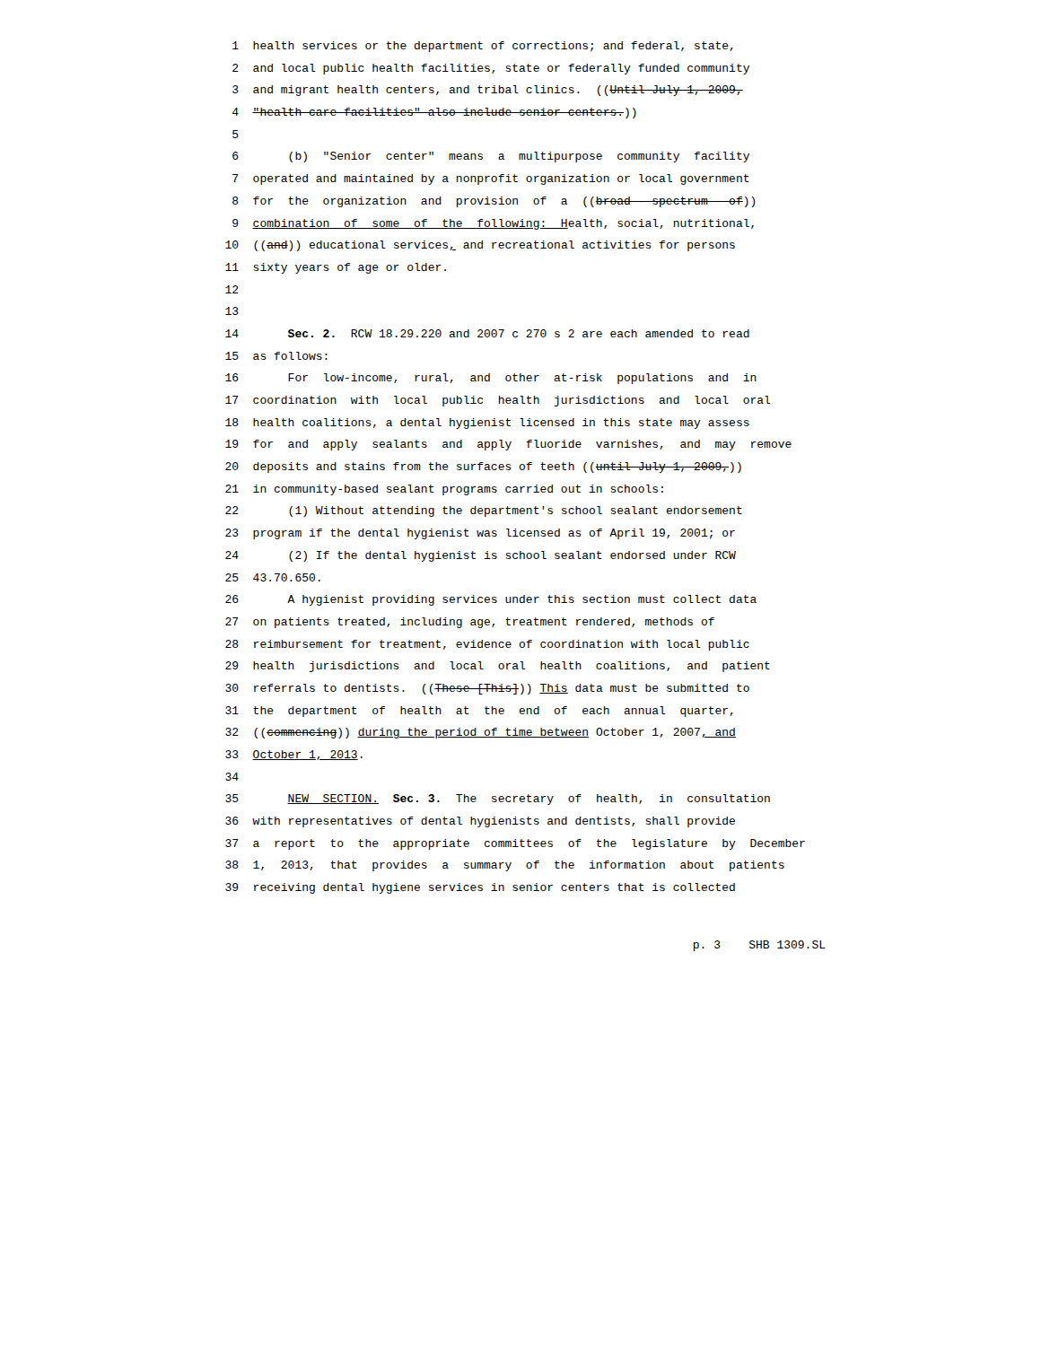health services or the department of corrections; and federal, state,
and local public health facilities, state or federally funded community
and migrant health centers, and tribal clinics. ((Until July 1, 2009,
"health care facilities" also include senior centers.))
(b) "Senior center" means a multipurpose community facility
operated and maintained by a nonprofit organization or local government
for the organization and provision of a ((broad - spectrum - of))
combination of some of the following: Health, social, nutritional,
((and)) educational services, and recreational activities for persons
sixty years of age or older.
Sec. 2. RCW 18.29.220 and 2007 c 270 s 2 are each amended to read
as follows:
For low-income, rural, and other at-risk populations and in
coordination with local public health jurisdictions and local oral
health coalitions, a dental hygienist licensed in this state may assess
for and apply sealants and apply fluoride varnishes, and may remove
deposits and stains from the surfaces of teeth ((until July 1, 2009,))
in community-based sealant programs carried out in schools:
(1) Without attending the department's school sealant endorsement
program if the dental hygienist was licensed as of April 19, 2001; or
(2) If the dental hygienist is school sealant endorsed under RCW
43.70.650.
A hygienist providing services under this section must collect data
on patients treated, including age, treatment rendered, methods of
reimbursement for treatment, evidence of coordination with local public
health jurisdictions and local oral health coalitions, and patient
referrals to dentists. ((These [This])) This data must be submitted to
the department of health at the end of each annual quarter,
((commencing)) during the period of time between October 1, 2007, and
October 1, 2013.
NEW SECTION. Sec. 3. The secretary of health, in consultation
with representatives of dental hygienists and dentists, shall provide
a report to the appropriate committees of the legislature by December
1, 2013, that provides a summary of the information about patients
receiving dental hygiene services in senior centers that is collected
p. 3 SHB 1309.SL